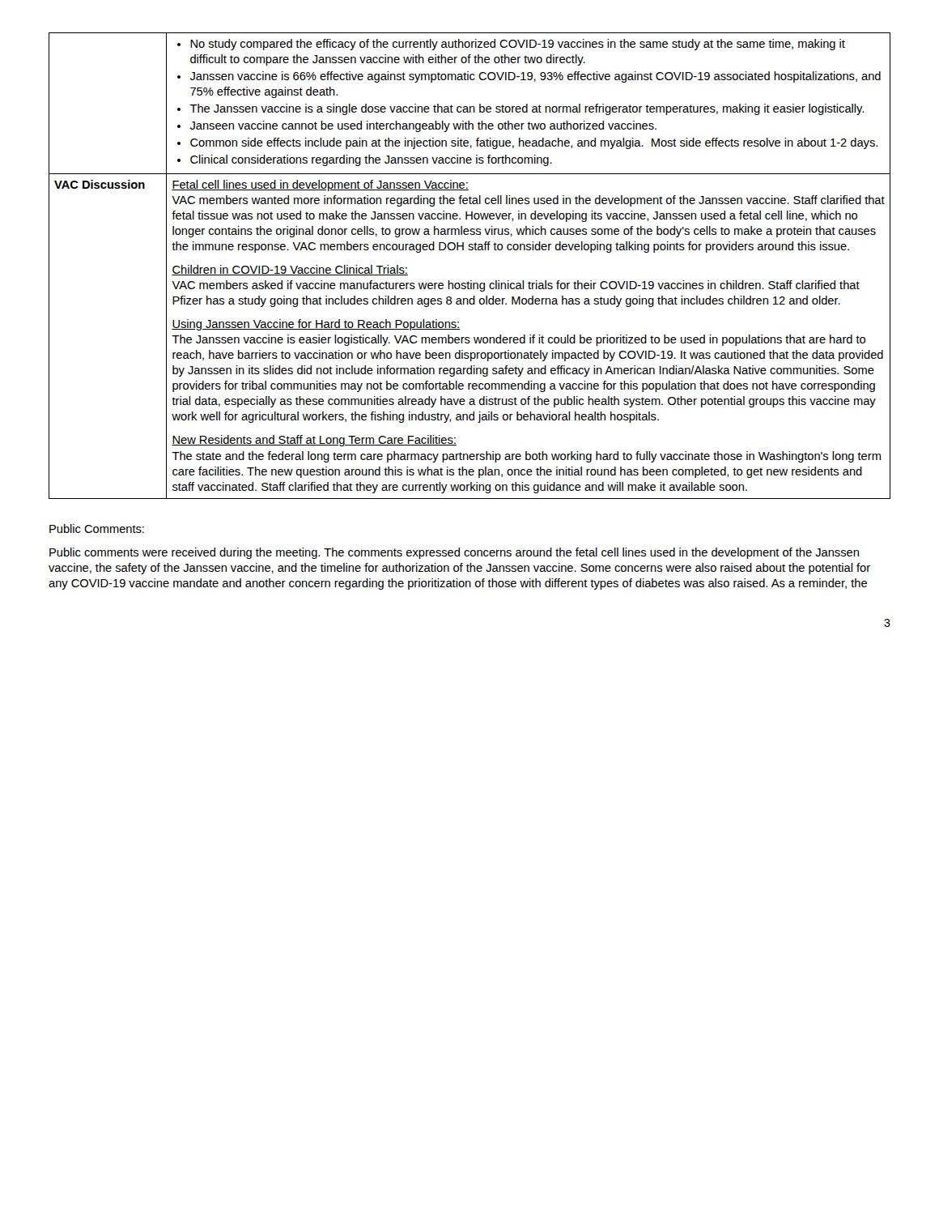| | No study compared the efficacy of the currently authorized COVID-19 vaccines in the same study at the same time, making it difficult to compare the Janssen vaccine with either of the other two directly. Janssen vaccine is 66% effective against symptomatic COVID-19, 93% effective against COVID-19 associated hospitalizations, and 75% effective against death. The Janssen vaccine is a single dose vaccine that can be stored at normal refrigerator temperatures, making it easier logistically. Janseen vaccine cannot be used interchangeably with the other two authorized vaccines. Common side effects include pain at the injection site, fatigue, headache, and myalgia. Most side effects resolve in about 1-2 days. Clinical considerations regarding the Janssen vaccine is forthcoming. |
| VAC Discussion | Fetal cell lines used in development of Janssen Vaccine: VAC members wanted more information regarding the fetal cell lines used in the development of the Janssen vaccine. Staff clarified that fetal tissue was not used to make the Janssen vaccine. However, in developing its vaccine, Janssen used a fetal cell line, which no longer contains the original donor cells, to grow a harmless virus, which causes some of the body's cells to make a protein that causes the immune response. VAC members encouraged DOH staff to consider developing talking points for providers around this issue. Children in COVID-19 Vaccine Clinical Trials: VAC members asked if vaccine manufacturers were hosting clinical trials for their COVID-19 vaccines in children. Staff clarified that Pfizer has a study going that includes children ages 8 and older. Moderna has a study going that includes children 12 and older. Using Janssen Vaccine for Hard to Reach Populations: The Janssen vaccine is easier logistically. VAC members wondered if it could be prioritized to be used in populations that are hard to reach, have barriers to vaccination or who have been disproportionately impacted by COVID-19. It was cautioned that the data provided by Janssen in its slides did not include information regarding safety and efficacy in American Indian/Alaska Native communities. Some providers for tribal communities may not be comfortable recommending a vaccine for this population that does not have corresponding trial data, especially as these communities already have a distrust of the public health system. Other potential groups this vaccine may work well for agricultural workers, the fishing industry, and jails or behavioral health hospitals. New Residents and Staff at Long Term Care Facilities: The state and the federal long term care pharmacy partnership are both working hard to fully vaccinate those in Washington's long term care facilities. The new question around this is what is the plan, once the initial round has been completed, to get new residents and staff vaccinated. Staff clarified that they are currently working on this guidance and will make it available soon. |
Public Comments:
Public comments were received during the meeting. The comments expressed concerns around the fetal cell lines used in the development of the Janssen vaccine, the safety of the Janssen vaccine, and the timeline for authorization of the Janssen vaccine. Some concerns were also raised about the potential for any COVID-19 vaccine mandate and another concern regarding the prioritization of those with different types of diabetes was also raised. As a reminder, the
3